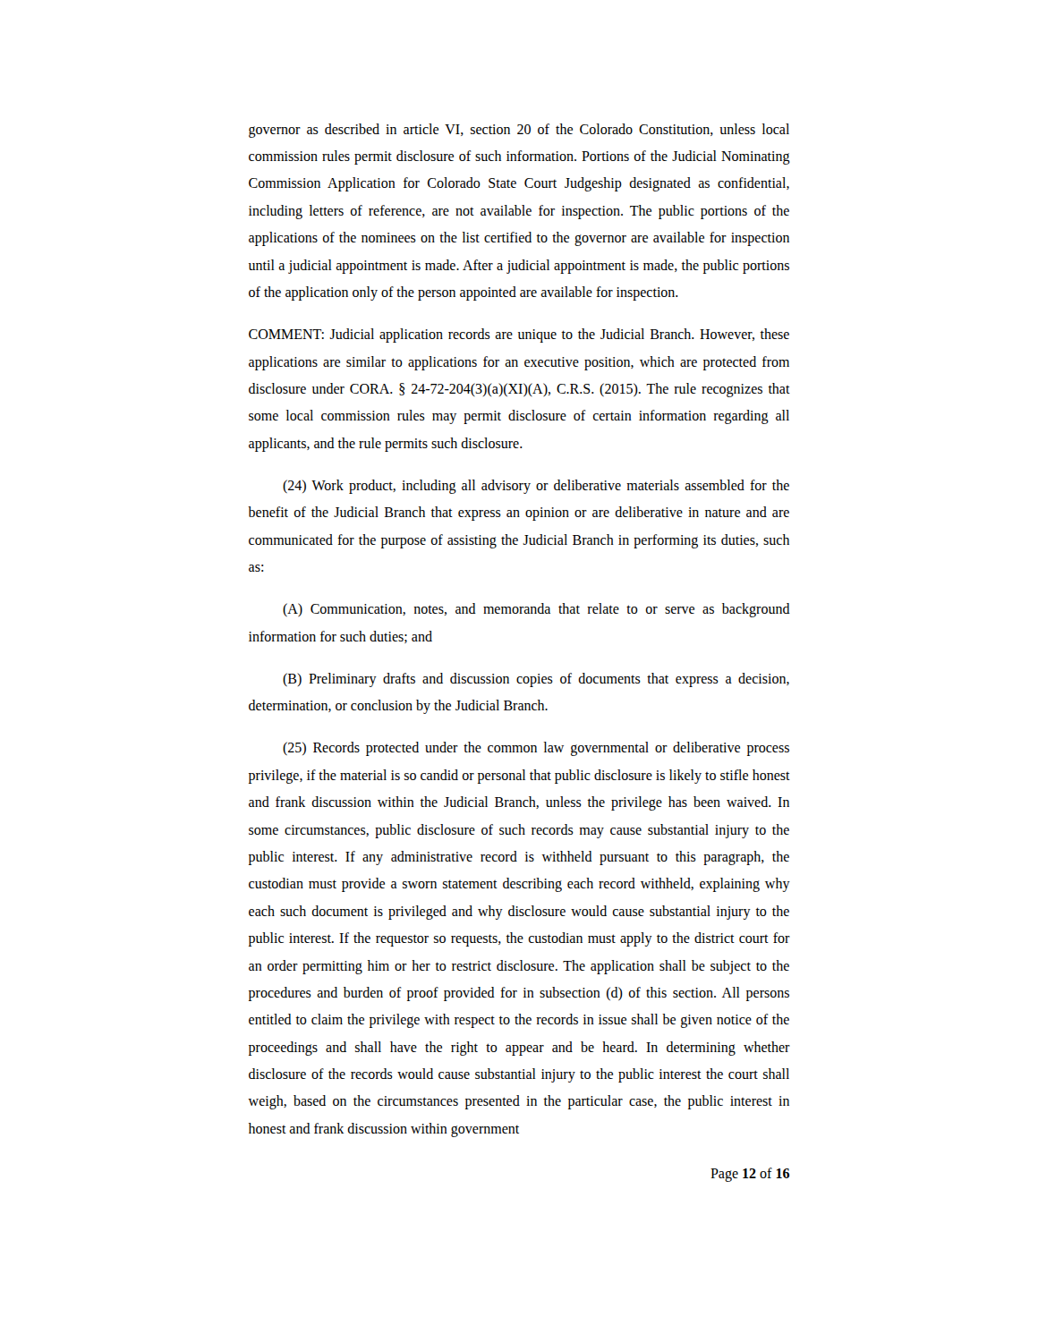governor as described in article VI, section 20 of the Colorado Constitution, unless local commission rules permit disclosure of such information. Portions of the Judicial Nominating Commission Application for Colorado State Court Judgeship designated as confidential, including letters of reference, are not available for inspection. The public portions of the applications of the nominees on the list certified to the governor are available for inspection until a judicial appointment is made. After a judicial appointment is made, the public portions of the application only of the person appointed are available for inspection.
COMMENT: Judicial application records are unique to the Judicial Branch. However, these applications are similar to applications for an executive position, which are protected from disclosure under CORA. § 24-72-204(3)(a)(XI)(A), C.R.S. (2015). The rule recognizes that some local commission rules may permit disclosure of certain information regarding all applicants, and the rule permits such disclosure.
(24) Work product, including all advisory or deliberative materials assembled for the benefit of the Judicial Branch that express an opinion or are deliberative in nature and are communicated for the purpose of assisting the Judicial Branch in performing its duties, such as:
(A) Communication, notes, and memoranda that relate to or serve as background information for such duties; and
(B) Preliminary drafts and discussion copies of documents that express a decision, determination, or conclusion by the Judicial Branch.
(25) Records protected under the common law governmental or deliberative process privilege, if the material is so candid or personal that public disclosure is likely to stifle honest and frank discussion within the Judicial Branch, unless the privilege has been waived. In some circumstances, public disclosure of such records may cause substantial injury to the public interest. If any administrative record is withheld pursuant to this paragraph, the custodian must provide a sworn statement describing each record withheld, explaining why each such document is privileged and why disclosure would cause substantial injury to the public interest. If the requestor so requests, the custodian must apply to the district court for an order permitting him or her to restrict disclosure. The application shall be subject to the procedures and burden of proof provided for in subsection (d) of this section. All persons entitled to claim the privilege with respect to the records in issue shall be given notice of the proceedings and shall have the right to appear and be heard. In determining whether disclosure of the records would cause substantial injury to the public interest the court shall weigh, based on the circumstances presented in the particular case, the public interest in honest and frank discussion within government
Page 12 of 16